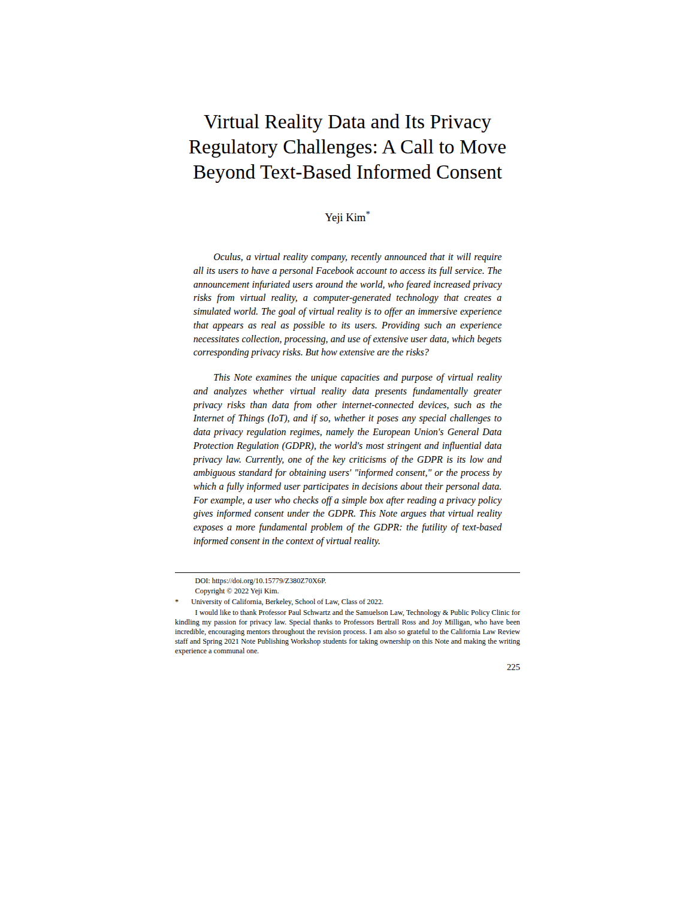Virtual Reality Data and Its Privacy Regulatory Challenges: A Call to Move Beyond Text-Based Informed Consent
Yeji Kim*
Oculus, a virtual reality company, recently announced that it will require all its users to have a personal Facebook account to access its full service. The announcement infuriated users around the world, who feared increased privacy risks from virtual reality, a computer-generated technology that creates a simulated world. The goal of virtual reality is to offer an immersive experience that appears as real as possible to its users. Providing such an experience necessitates collection, processing, and use of extensive user data, which begets corresponding privacy risks. But how extensive are the risks?
This Note examines the unique capacities and purpose of virtual reality and analyzes whether virtual reality data presents fundamentally greater privacy risks than data from other internet-connected devices, such as the Internet of Things (IoT), and if so, whether it poses any special challenges to data privacy regulation regimes, namely the European Union's General Data Protection Regulation (GDPR), the world's most stringent and influential data privacy law. Currently, one of the key criticisms of the GDPR is its low and ambiguous standard for obtaining users' "informed consent," or the process by which a fully informed user participates in decisions about their personal data. For example, a user who checks off a simple box after reading a privacy policy gives informed consent under the GDPR. This Note argues that virtual reality exposes a more fundamental problem of the GDPR: the futility of text-based informed consent in the context of virtual reality.
DOI: https://doi.org/10.15779/Z380Z70X6P.
Copyright © 2022 Yeji Kim.
*University of California, Berkeley, School of Law, Class of 2022.
I would like to thank Professor Paul Schwartz and the Samuelson Law, Technology & Public Policy Clinic for kindling my passion for privacy law. Special thanks to Professors Bertrall Ross and Joy Milligan, who have been incredible, encouraging mentors throughout the revision process. I am also so grateful to the California Law Review staff and Spring 2021 Note Publishing Workshop students for taking ownership on this Note and making the writing experience a communal one.
225